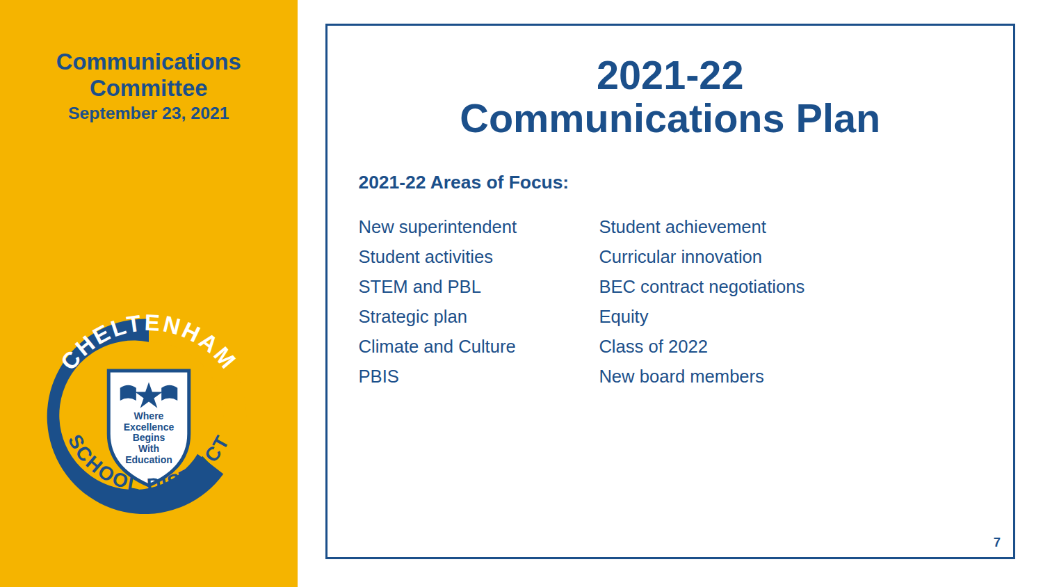Communications
Committee
September 23, 2021
Where Excellence Begins With Education CHELTENHAM SCHOOL DISTRICT
2021-22
Communications Plan
2021-22 Areas of Focus:
| New superintendent | Student achievement |
| Student activities | Curricular innovation |
| STEM and PBL | BEC contract negotiations |
| Strategic plan | Equity |
| Climate and Culture | Class of 2022 |
| PBIS | New board members |
7